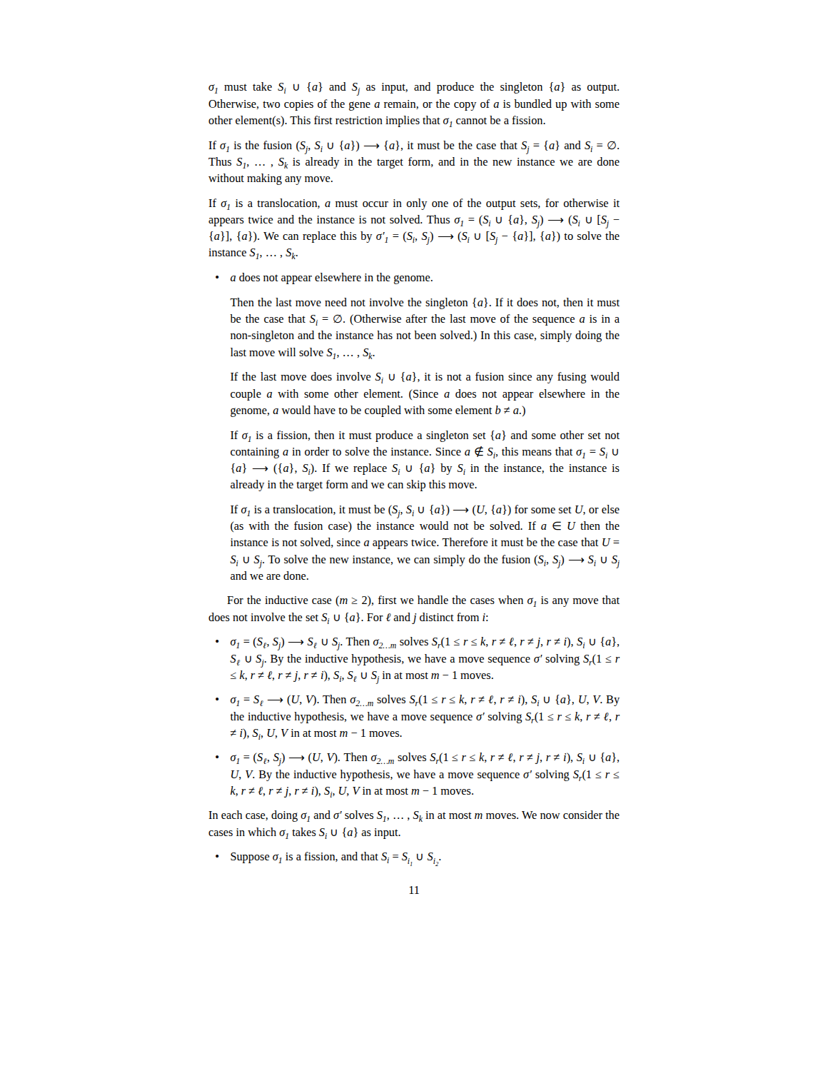σ1 must take Si ∪ {a} and Sj as input, and produce the singleton {a} as output. Otherwise, two copies of the gene a remain, or the copy of a is bundled up with some other element(s). This first restriction implies that σ1 cannot be a fission.
If σ1 is the fusion (Sj, Si ∪ {a}) ⟶ {a}, it must be the case that Sj = {a} and Si = ∅. Thus S1, … , Sk is already in the target form, and in the new instance we are done without making any move.
If σ1 is a translocation, a must occur in only one of the output sets, for otherwise it appears twice and the instance is not solved. Thus σ1 = (Si ∪ {a}, Sj) ⟶ (Si ∪ [Sj − {a}], {a}). We can replace this by σ′1 = (Si, Sj) ⟶ (Si ∪ [Sj − {a}], {a}) to solve the instance S1, … , Sk.
a does not appear elsewhere in the genome.
Then the last move need not involve the singleton {a}. If it does not, then it must be the case that Si = ∅. (Otherwise after the last move of the sequence a is in a non-singleton and the instance has not been solved.) In this case, simply doing the last move will solve S1, … , Sk.
If the last move does involve Si ∪ {a}, it is not a fusion since any fusing would couple a with some other element. (Since a does not appear elsewhere in the genome, a would have to be coupled with some element b ≠ a.)
If σ1 is a fission, then it must produce a singleton set {a} and some other set not containing a in order to solve the instance. Since a ∉ Si, this means that σ1 = Si ∪ {a} ⟶ ({a}, Si). If we replace Si ∪ {a} by Si in the instance, the instance is already in the target form and we can skip this move.
If σ1 is a translocation, it must be (Sj, Si ∪ {a}) ⟶ (U, {a}) for some set U, or else (as with the fusion case) the instance would not be solved. If a ∈ U then the instance is not solved, since a appears twice. Therefore it must be the case that U = Si ∪ Sj. To solve the new instance, we can simply do the fusion (Si, Sj) ⟶ Si ∪ Sj and we are done.
For the inductive case (m ≥ 2), first we handle the cases when σ1 is any move that does not involve the set Si ∪ {a}. For ℓ and j distinct from i:
σ1 = (Sℓ, Sj) ⟶ Sℓ ∪ Sj. Then σ2…m solves Sr(1 ≤ r ≤ k, r ≠ ℓ, r ≠ j, r ≠ i), Si ∪ {a}, Sℓ ∪ Sj. By the inductive hypothesis, we have a move sequence σ′ solving Sr(1 ≤ r ≤ k, r ≠ ℓ, r ≠ j, r ≠ i), Si, Sℓ ∪ Sj in at most m − 1 moves.
σ1 = Sℓ ⟶ (U, V). Then σ2…m solves Sr(1 ≤ r ≤ k, r ≠ ℓ, r ≠ i), Si ∪ {a}, U, V. By the inductive hypothesis, we have a move sequence σ′ solving Sr(1 ≤ r ≤ k, r ≠ ℓ, r ≠ i), Si, U, V in at most m − 1 moves.
σ1 = (Sℓ, Sj) ⟶ (U, V). Then σ2…m solves Sr(1 ≤ r ≤ k, r ≠ ℓ, r ≠ j, r ≠ i), Si ∪ {a}, U, V. By the inductive hypothesis, we have a move sequence σ′ solving Sr(1 ≤ r ≤ k, r ≠ ℓ, r ≠ j, r ≠ i), Si, U, V in at most m − 1 moves.
In each case, doing σ1 and σ′ solves S1, … , Sk in at most m moves. We now consider the cases in which σ1 takes Si ∪ {a} as input.
Suppose σ1 is a fission, and that Si = Si1 ∪ Si2.
11